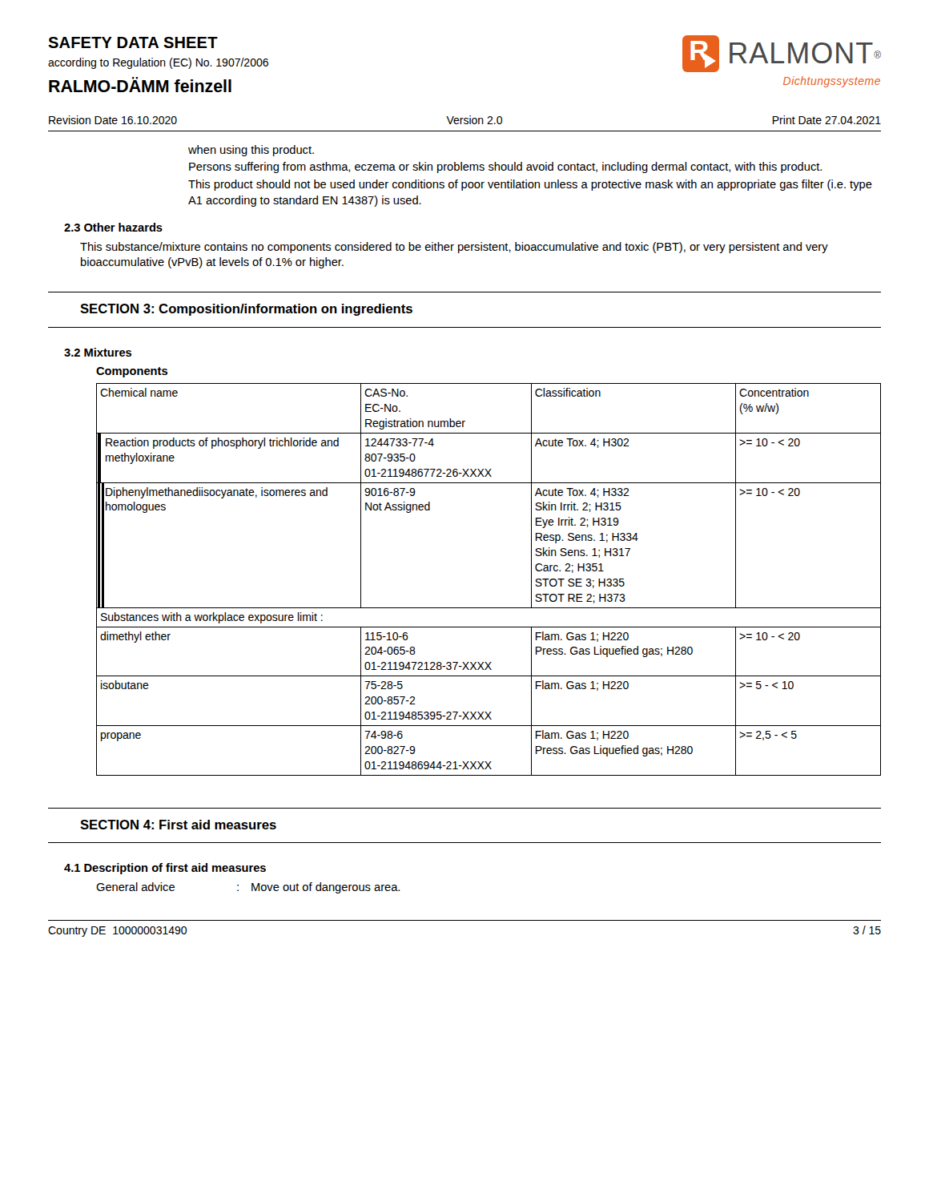SAFETY DATA SHEET
according to Regulation (EC) No. 1907/2006
RALMO-DÄMM feinzell
RALMONT®
Dichtungssysteme
Revision Date 16.10.2020 Version 2.0 Print Date 27.04.2021
when using this product.
Persons suffering from asthma, eczema or skin problems should avoid contact, including dermal contact, with this product.
This product should not be used under conditions of poor ventilation unless a protective mask with an appropriate gas filter (i.e. type A1 according to standard EN 14387) is used.
2.3 Other hazards
This substance/mixture contains no components considered to be either persistent, bioaccumulative and toxic (PBT), or very persistent and very bioaccumulative (vPvB) at levels of 0.1% or higher.
SECTION 3: Composition/information on ingredients
3.2 Mixtures
Components
| Chemical name | CAS-No. EC-No. Registration number | Classification | Concentration (% w/w) |
| --- | --- | --- | --- |
| Reaction products of phosphoryl trichloride and methyloxirane | 1244733-77-4 807-935-0 01-2119486772-26-XXXX | Acute Tox. 4; H302 | >= 10 - < 20 |
| Diphenylmethanediisocyanate, isomeres and homologues | 9016-87-9 Not Assigned | Acute Tox. 4; H332 Skin Irrit. 2; H315 Eye Irrit. 2; H319 Resp. Sens. 1; H334 Skin Sens. 1; H317 Carc. 2; H351 STOT SE 3; H335 STOT RE 2; H373 | >= 10 - < 20 |
| Substances with a workplace exposure limit : |
| dimethyl ether | 115-10-6 204-065-8 01-2119472128-37-XXXX | Flam. Gas 1; H220 Press. Gas Liquefied gas; H280 | >= 10 - < 20 |
| isobutane | 75-28-5 200-857-2 01-2119485395-27-XXXX | Flam. Gas 1; H220 | >= 5 - < 10 |
| propane | 74-98-6 200-827-9 01-2119486944-21-XXXX | Flam. Gas 1; H220 Press. Gas Liquefied gas; H280 | >= 2,5 - < 5 |
SECTION 4: First aid measures
4.1 Description of first aid measures
General advice
:
Move out of dangerous area.
Country DE 100000031490 3 / 15